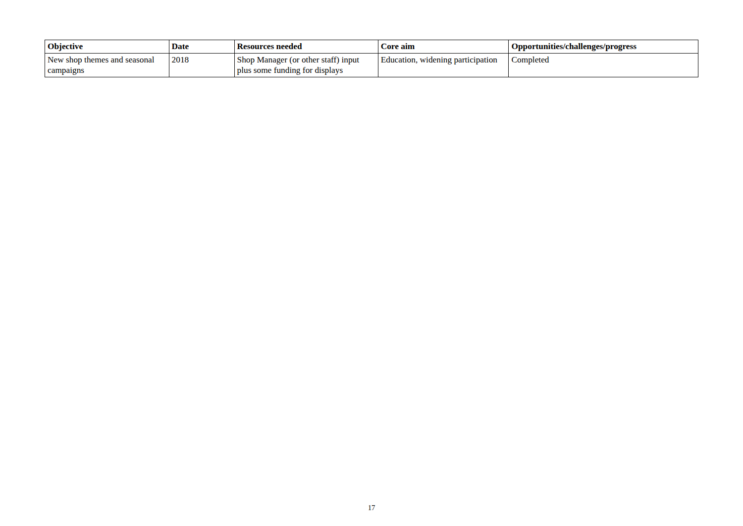| Objective | Date | Resources needed | Core aim | Opportunities/challenges/progress |
| --- | --- | --- | --- | --- |
| New shop themes and seasonal campaigns | 2018 | Shop Manager (or other staff) input plus some funding for displays | Education, widening participation | Completed |
17